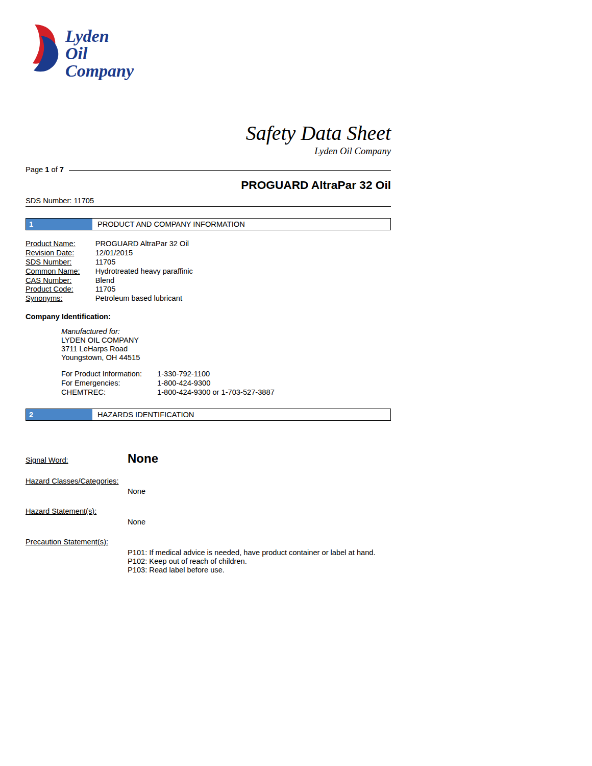Lyden Oil Company
Safety Data Sheet
Lyden Oil Company
Page 1 of 7
PROGUARD AltraPar 32 Oil
SDS Number: 11705
1
PRODUCT AND COMPANY INFORMATION
| Product Name: | PROGUARD AltraPar 32 Oil |
| Revision Date: | 12/01/2015 |
| SDS Number: | 11705 |
| Common Name: | Hydrotreated heavy paraffinic |
| CAS Number: | Blend |
| Product Code: | 11705 |
| Synonyms: | Petroleum based lubricant |
Company Identification:
Manufactured for:
LYDEN OIL COMPANY
3711 LeHarps Road
Youngstown, OH 44515
| For Product Information: | 1-330-792-1100 |
| For Emergencies: | 1-800-424-9300 |
| CHEMTREC: | 1-800-424-9300 or 1-703-527-3887 |
2
HAZARDS IDENTIFICATION
Signal Word:
None
Hazard Classes/Categories:
None
Hazard Statement(s):
None
Precaution Statement(s):
P101: If medical advice is needed, have product container or label at hand.
P102: Keep out of reach of children.
P103: Read label before use.